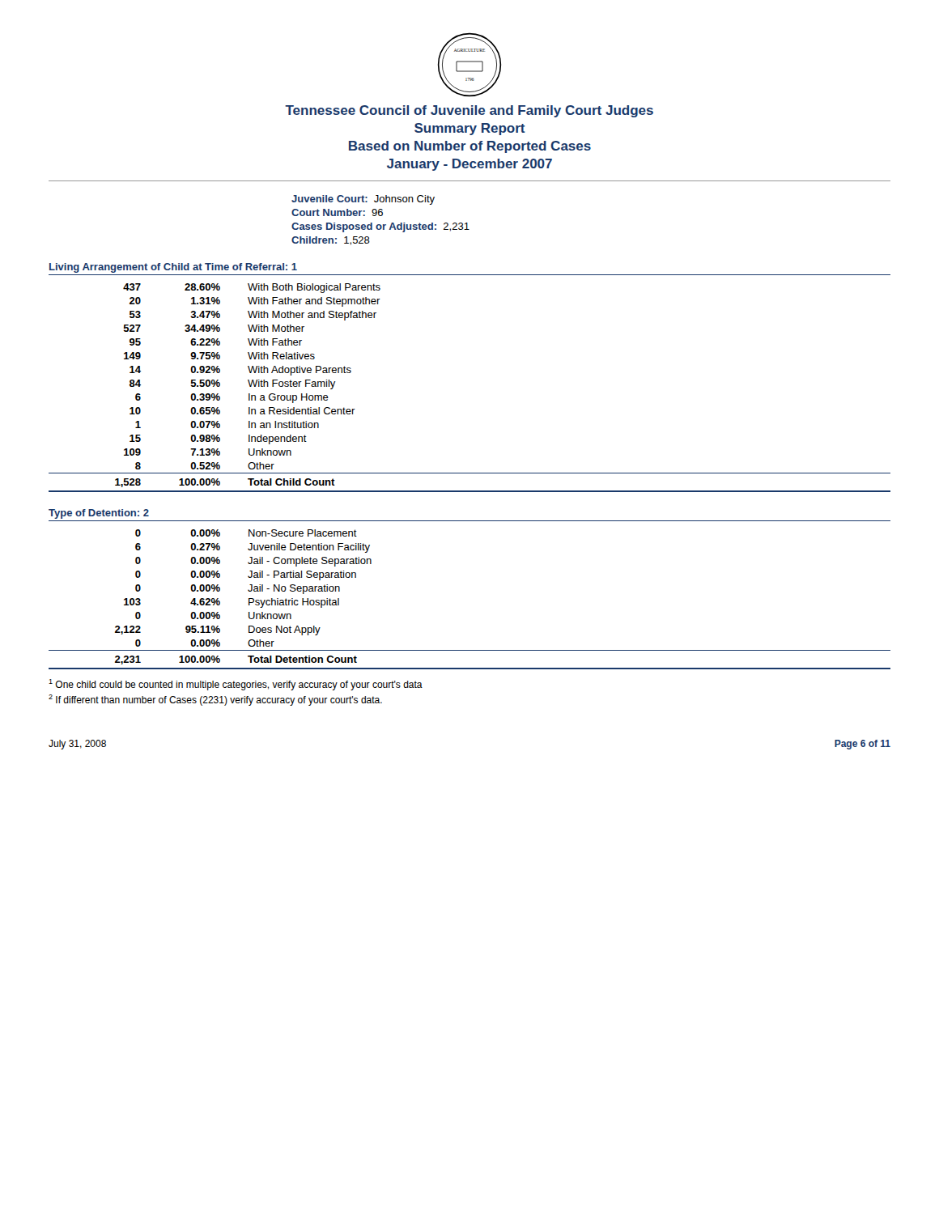Tennessee Council of Juvenile and Family Court Judges
Summary Report
Based on Number of Reported Cases
January - December 2007
Juvenile Court: Johnson City
Court Number: 96
Cases Disposed or Adjusted: 2,231
Children: 1,528
Living Arrangement of Child at Time of Referral: 1
| 437 | 28.60% | With Both Biological Parents |
| 20 | 1.31% | With Father and Stepmother |
| 53 | 3.47% | With Mother and Stepfather |
| 527 | 34.49% | With Mother |
| 95 | 6.22% | With Father |
| 149 | 9.75% | With Relatives |
| 14 | 0.92% | With Adoptive Parents |
| 84 | 5.50% | With Foster Family |
| 6 | 0.39% | In a Group Home |
| 10 | 0.65% | In a Residential Center |
| 1 | 0.07% | In an Institution |
| 15 | 0.98% | Independent |
| 109 | 7.13% | Unknown |
| 8 | 0.52% | Other |
| 1,528 | 100.00% | Total Child Count |
Type of Detention: 2
| 0 | 0.00% | Non-Secure Placement |
| 6 | 0.27% | Juvenile Detention Facility |
| 0 | 0.00% | Jail - Complete Separation |
| 0 | 0.00% | Jail - Partial Separation |
| 0 | 0.00% | Jail - No Separation |
| 103 | 4.62% | Psychiatric Hospital |
| 0 | 0.00% | Unknown |
| 2,122 | 95.11% | Does Not Apply |
| 0 | 0.00% | Other |
| 2,231 | 100.00% | Total Detention Count |
1 One child could be counted in multiple categories, verify accuracy of your court's data
2 If different than number of Cases (2231) verify accuracy of your court's data.
July 31, 2008
Page 6 of 11